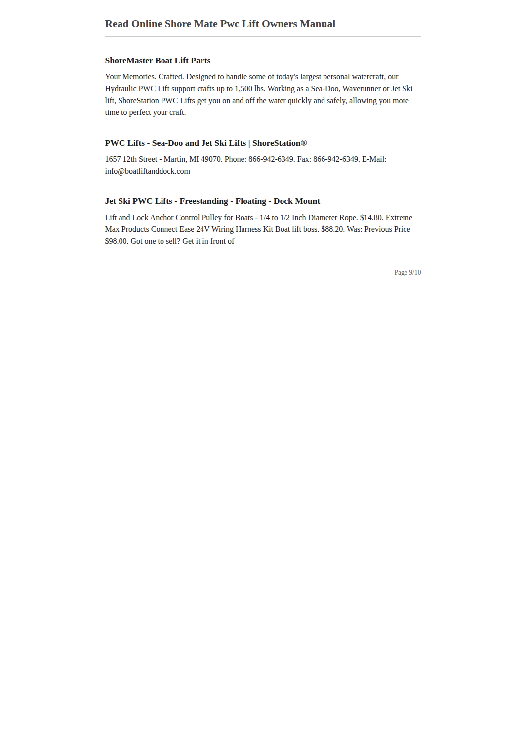Read Online Shore Mate Pwc Lift Owners Manual
ShoreMaster Boat Lift Parts
Your Memories. Crafted. Designed to handle some of today's largest personal watercraft, our Hydraulic PWC Lift support crafts up to 1,500 lbs. Working as a Sea-Doo, Waverunner or Jet Ski lift, ShoreStation PWC Lifts get you on and off the water quickly and safely, allowing you more time to perfect your craft.
PWC Lifts - Sea-Doo and Jet Ski Lifts | ShoreStation®
1657 12th Street - Martin, MI 49070. Phone: 866-942-6349. Fax: 866-942-6349. E-Mail: info@boatliftanddock.com
Jet Ski PWC Lifts - Freestanding - Floating - Dock Mount
Lift and Lock Anchor Control Pulley for Boats - 1/4 to 1/2 Inch Diameter Rope. $14.80. Extreme Max Products Connect Ease 24V Wiring Harness Kit Boat lift boss. $88.20. Was: Previous Price $98.00. Got one to sell? Get it in front of
Page 9/10